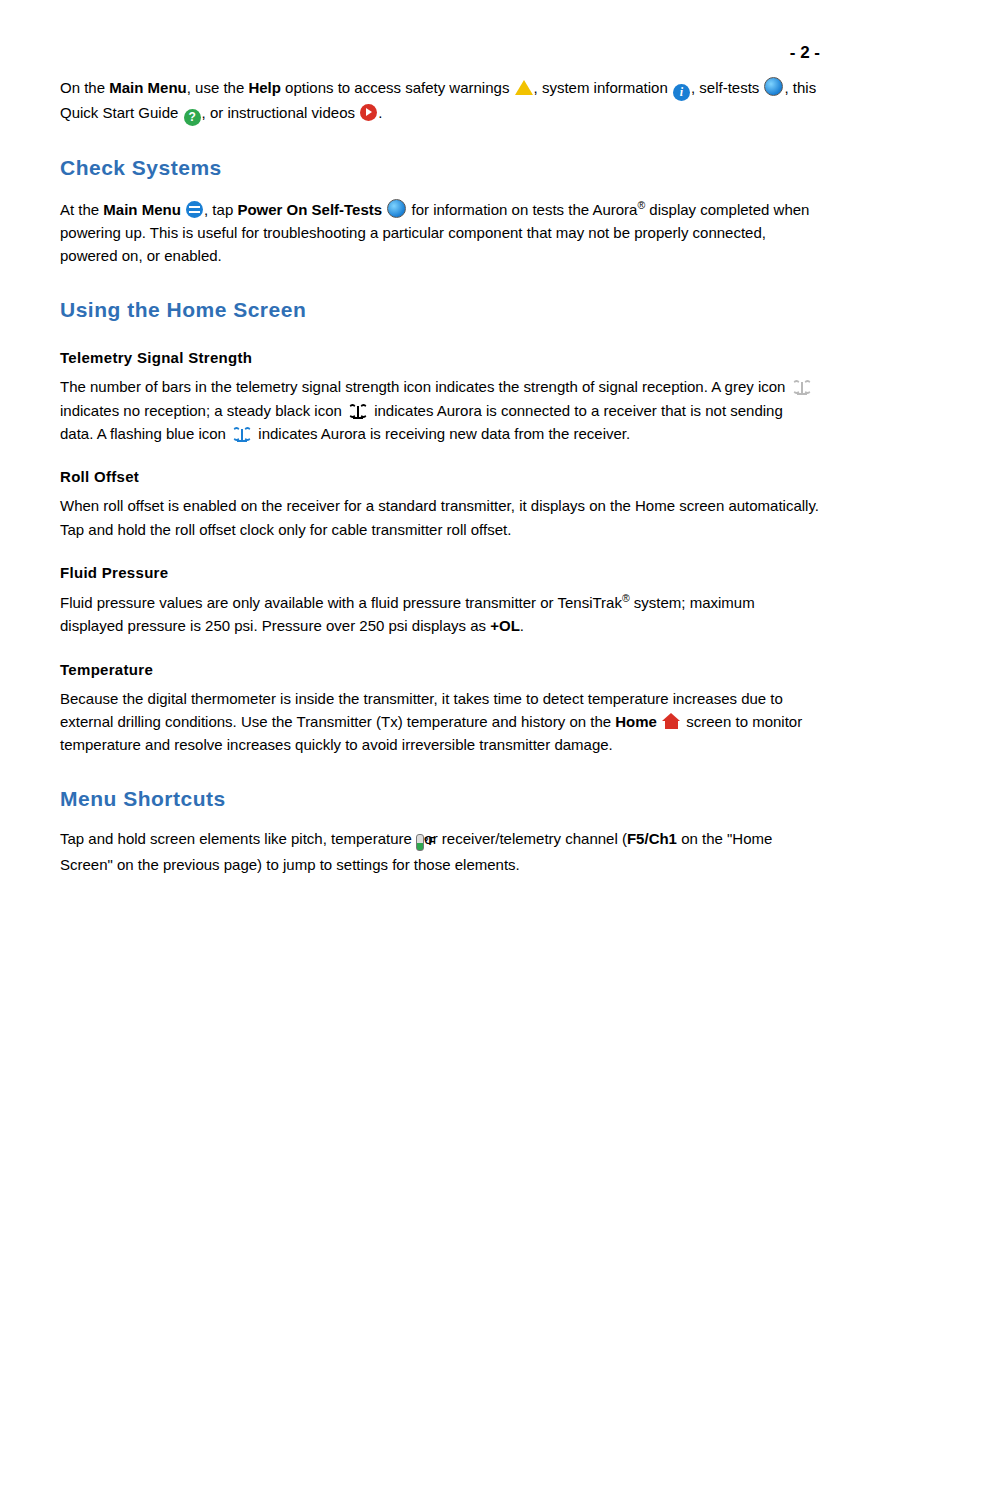- 2 -
On the Main Menu, use the Help options to access safety warnings , system information i, self-tests , this Quick Start Guide ?, or instructional videos .
Check Systems
At the Main Menu , tap Power On Self-Tests for information on tests the Aurora® display completed when powering up. This is useful for troubleshooting a particular component that may not be properly connected, powered on, or enabled.
Using the Home Screen
Telemetry Signal Strength
The number of bars in the telemetry signal strength icon indicates the strength of signal reception. A grey icon indicates no reception; a steady black icon indicates Aurora is connected to a receiver that is not sending data. A flashing blue icon indicates Aurora is receiving new data from the receiver.
Roll Offset
When roll offset is enabled on the receiver for a standard transmitter, it displays on the Home screen automatically. Tap and hold the roll offset clock only for cable transmitter roll offset.
Fluid Pressure
Fluid pressure values are only available with a fluid pressure transmitter or TensiTrak® system; maximum displayed pressure is 250 psi. Pressure over 250 psi displays as +OL.
Temperature
Because the digital thermometer is inside the transmitter, it takes time to detect temperature increases due to external drilling conditions. Use the Transmitter (Tx) temperature and history on the Home screen to monitor temperature and resolve increases quickly to avoid irreversible transmitter damage.
Menu Shortcuts
Tap and hold screen elements like pitch, temperature °F, or receiver/telemetry channel (F5/Ch1 on the "Home Screen" on the previous page) to jump to settings for those elements.